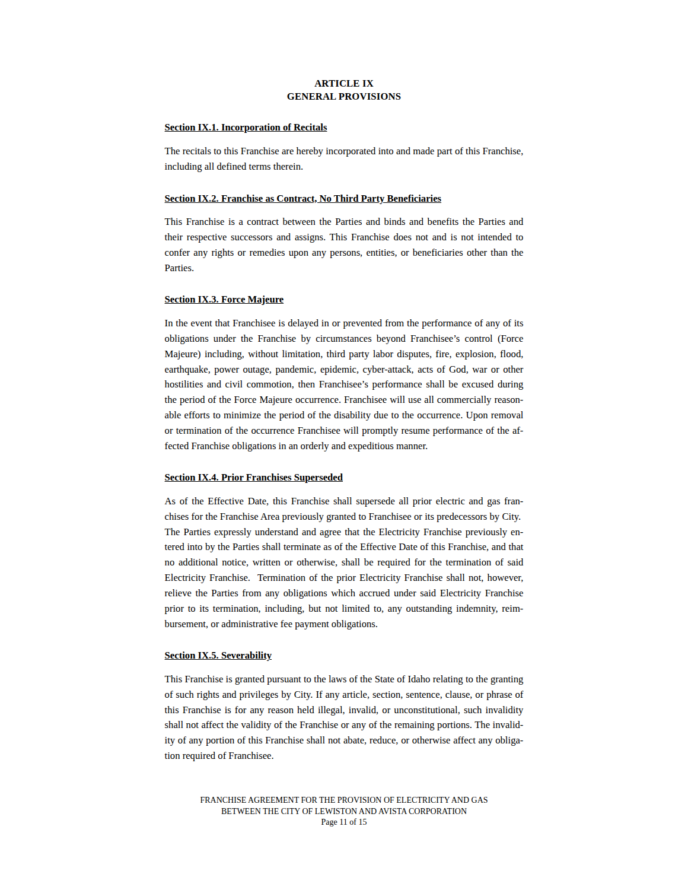ARTICLE IX GENERAL PROVISIONS
Section IX.1. Incorporation of Recitals
The recitals to this Franchise are hereby incorporated into and made part of this Franchise, including all defined terms therein.
Section IX.2. Franchise as Contract, No Third Party Beneficiaries
This Franchise is a contract between the Parties and binds and benefits the Parties and their respective successors and assigns. This Franchise does not and is not intended to confer any rights or remedies upon any persons, entities, or beneficiaries other than the Parties.
Section IX.3. Force Majeure
In the event that Franchisee is delayed in or prevented from the performance of any of its obligations under the Franchise by circumstances beyond Franchisee’s control (Force Majeure) including, without limitation, third party labor disputes, fire, explosion, flood, earthquake, power outage, pandemic, epidemic, cyber-attack, acts of God, war or other hostilities and civil commotion, then Franchisee’s performance shall be excused during the period of the Force Majeure occurrence. Franchisee will use all commercially reasonable efforts to minimize the period of the disability due to the occurrence. Upon removal or termination of the occurrence Franchisee will promptly resume performance of the affected Franchise obligations in an orderly and expeditious manner.
Section IX.4. Prior Franchises Superseded
As of the Effective Date, this Franchise shall supersede all prior electric and gas franchises for the Franchise Area previously granted to Franchisee or its predecessors by City. The Parties expressly understand and agree that the Electricity Franchise previously entered into by the Parties shall terminate as of the Effective Date of this Franchise, and that no additional notice, written or otherwise, shall be required for the termination of said Electricity Franchise. Termination of the prior Electricity Franchise shall not, however, relieve the Parties from any obligations which accrued under said Electricity Franchise prior to its termination, including, but not limited to, any outstanding indemnity, reimbursement, or administrative fee payment obligations.
Section IX.5. Severability
This Franchise is granted pursuant to the laws of the State of Idaho relating to the granting of such rights and privileges by City. If any article, section, sentence, clause, or phrase of this Franchise is for any reason held illegal, invalid, or unconstitutional, such invalidity shall not affect the validity of the Franchise or any of the remaining portions. The invalidity of any portion of this Franchise shall not abate, reduce, or otherwise affect any obligation required of Franchisee.
FRANCHISE AGREEMENT FOR THE PROVISION OF ELECTRICITY AND GAS BETWEEN THE CITY OF LEWISTON AND AVISTA CORPORATION Page 11 of 15